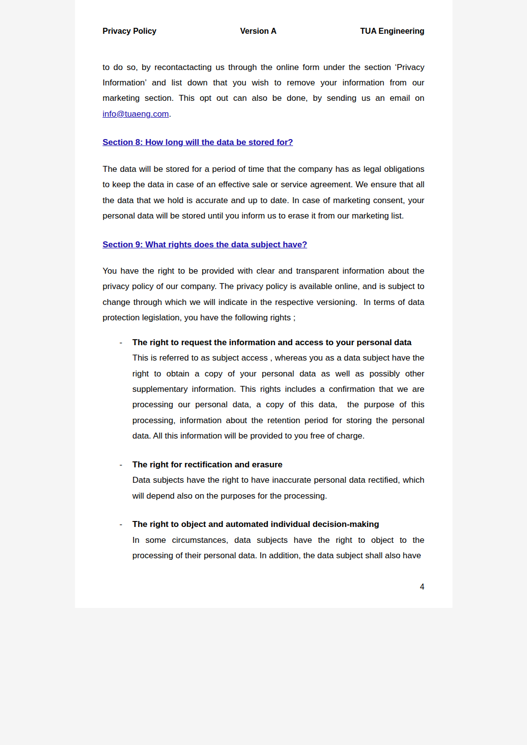Privacy Policy
Version A
TUA Engineering
to do so, by recontactacting us through the online form under the section ‘Privacy Information’ and list down that you wish to remove your information from our marketing section. This opt out can also be done, by sending us an email on info@tuaeng.com.
Section 8: How long will the data be stored for?
The data will be stored for a period of time that the company has as legal obligations to keep the data in case of an effective sale or service agreement. We ensure that all the data that we hold is accurate and up to date. In case of marketing consent, your personal data will be stored until you inform us to erase it from our marketing list.
Section 9: What rights does the data subject have?
You have the right to be provided with clear and transparent information about the privacy policy of our company. The privacy policy is available online, and is subject to change through which we will indicate in the respective versioning. In terms of data protection legislation, you have the following rights ;
The right to request the information and access to your personal data This is referred to as subject access , whereas you as a data subject have the right to obtain a copy of your personal data as well as possibly other supplementary information. This rights includes a confirmation that we are processing our personal data, a copy of this data, the purpose of this processing, information about the retention period for storing the personal data. All this information will be provided to you free of charge.
The right for rectification and erasure Data subjects have the right to have inaccurate personal data rectified, which will depend also on the purposes for the processing.
The right to object and automated individual decision-making In some circumstances, data subjects have the right to object to the processing of their personal data. In addition, the data subject shall also have
4